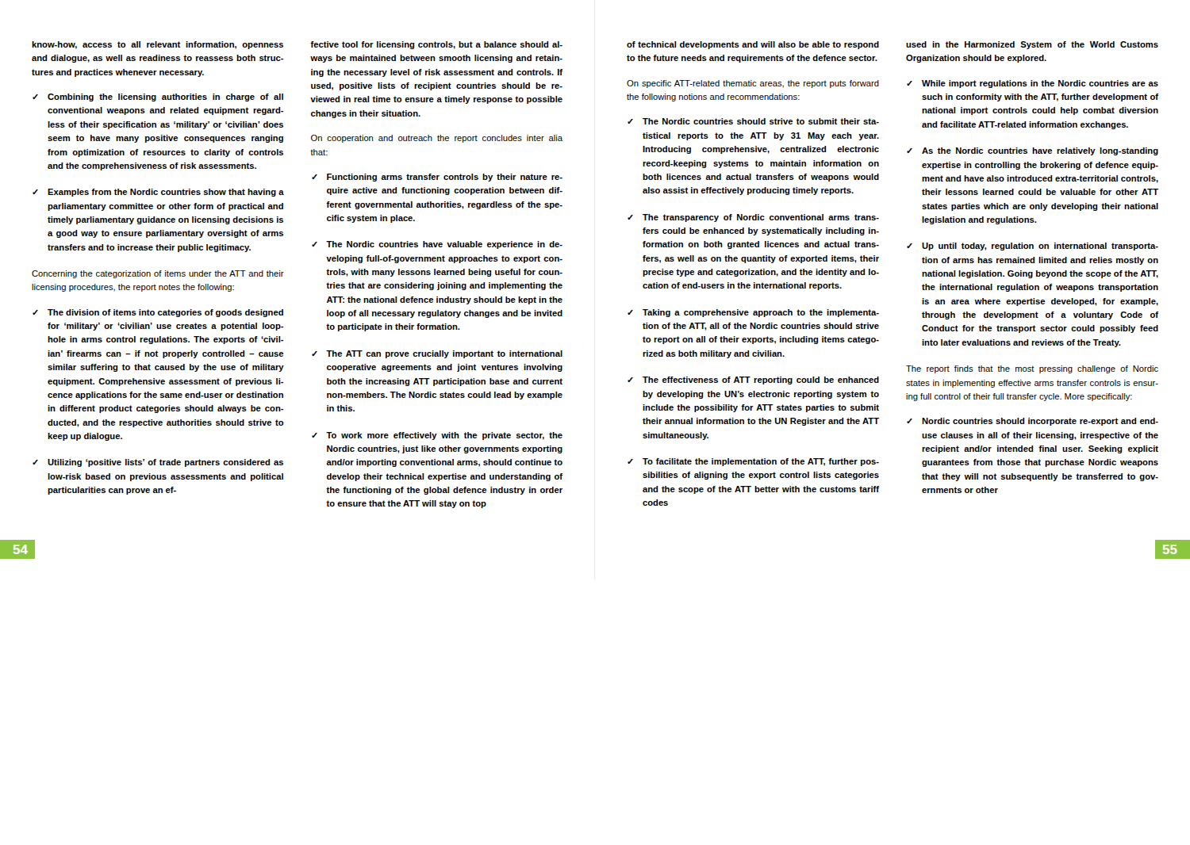know-how, access to all relevant information, openness and dialogue, as well as readiness to reassess both structures and practices whenever necessary.
Combining the licensing authorities in charge of all conventional weapons and related equipment regardless of their specification as ‘military’ or ‘civilian’ does seem to have many positive consequences ranging from optimization of resources to clarity of controls and the comprehensiveness of risk assessments.
Examples from the Nordic countries show that having a parliamentary committee or other form of practical and timely parliamentary guidance on licensing decisions is a good way to ensure parliamentary oversight of arms transfers and to increase their public legitimacy.
Concerning the categorization of items under the ATT and their licensing procedures, the report notes the following:
The division of items into categories of goods designed for ‘military’ or ‘civilian’ use creates a potential loophole in arms control regulations. The exports of ‘civilian’ firearms can – if not properly controlled – cause similar suffering to that caused by the use of military equipment. Comprehensive assessment of previous licence applications for the same end-user or destination in different product categories should always be conducted, and the respective authorities should strive to keep up dialogue.
Utilizing ‘positive lists’ of trade partners considered as low-risk based on previous assessments and political particularities can prove an ef-
fective tool for licensing controls, but a balance should always be maintained between smooth licensing and retaining the necessary level of risk assessment and controls. If used, positive lists of recipient countries should be reviewed in real time to ensure a timely response to possible changes in their situation.
On cooperation and outreach the report concludes inter alia that:
Functioning arms transfer controls by their nature require active and functioning cooperation between different governmental authorities, regardless of the specific system in place.
The Nordic countries have valuable experience in developing full-of-government approaches to export controls, with many lessons learned being useful for countries that are considering joining and implementing the ATT: the national defence industry should be kept in the loop of all necessary regulatory changes and be invited to participate in their formation.
The ATT can prove crucially important to international cooperative agreements and joint ventures involving both the increasing ATT participation base and current non-members. The Nordic states could lead by example in this.
To work more effectively with the private sector, the Nordic countries, just like other governments exporting and/or importing conventional arms, should continue to develop their technical expertise and understanding of the functioning of the global defence industry in order to ensure that the ATT will stay on top
54
of technical developments and will also be able to respond to the future needs and requirements of the defence sector.
On specific ATT-related thematic areas, the report puts forward the following notions and recommendations:
The Nordic countries should strive to submit their statistical reports to the ATT by 31 May each year. Introducing comprehensive, centralized electronic record-keeping systems to maintain information on both licences and actual transfers of weapons would also assist in effectively producing timely reports.
The transparency of Nordic conventional arms transfers could be enhanced by systematically including information on both granted licences and actual transfers, as well as on the quantity of exported items, their precise type and categorization, and the identity and location of end-users in the international reports.
Taking a comprehensive approach to the implementation of the ATT, all of the Nordic countries should strive to report on all of their exports, including items categorized as both military and civilian.
The effectiveness of ATT reporting could be enhanced by developing the UN’s electronic reporting system to include the possibility for ATT states parties to submit their annual information to the UN Register and the ATT simultaneously.
To facilitate the implementation of the ATT, further possibilities of aligning the export control lists categories and the scope of the ATT better with the customs tariff codes
used in the Harmonized System of the World Customs Organization should be explored.
While import regulations in the Nordic countries are as such in conformity with the ATT, further development of national import controls could help combat diversion and facilitate ATT-related information exchanges.
As the Nordic countries have relatively long-standing expertise in controlling the brokering of defence equipment and have also introduced extra-territorial controls, their lessons learned could be valuable for other ATT states parties which are only developing their national legislation and regulations.
Up until today, regulation on international transportation of arms has remained limited and relies mostly on national legislation. Going beyond the scope of the ATT, the international regulation of weapons transportation is an area where expertise developed, for example, through the development of a voluntary Code of Conduct for the transport sector could possibly feed into later evaluations and reviews of the Treaty.
The report finds that the most pressing challenge of Nordic states in implementing effective arms transfer controls is ensuring full control of their full transfer cycle. More specifically:
Nordic countries should incorporate re-export and end-use clauses in all of their licensing, irrespective of the recipient and/or intended final user. Seeking explicit guarantees from those that purchase Nordic weapons that they will not subsequently be transferred to governments or other
55